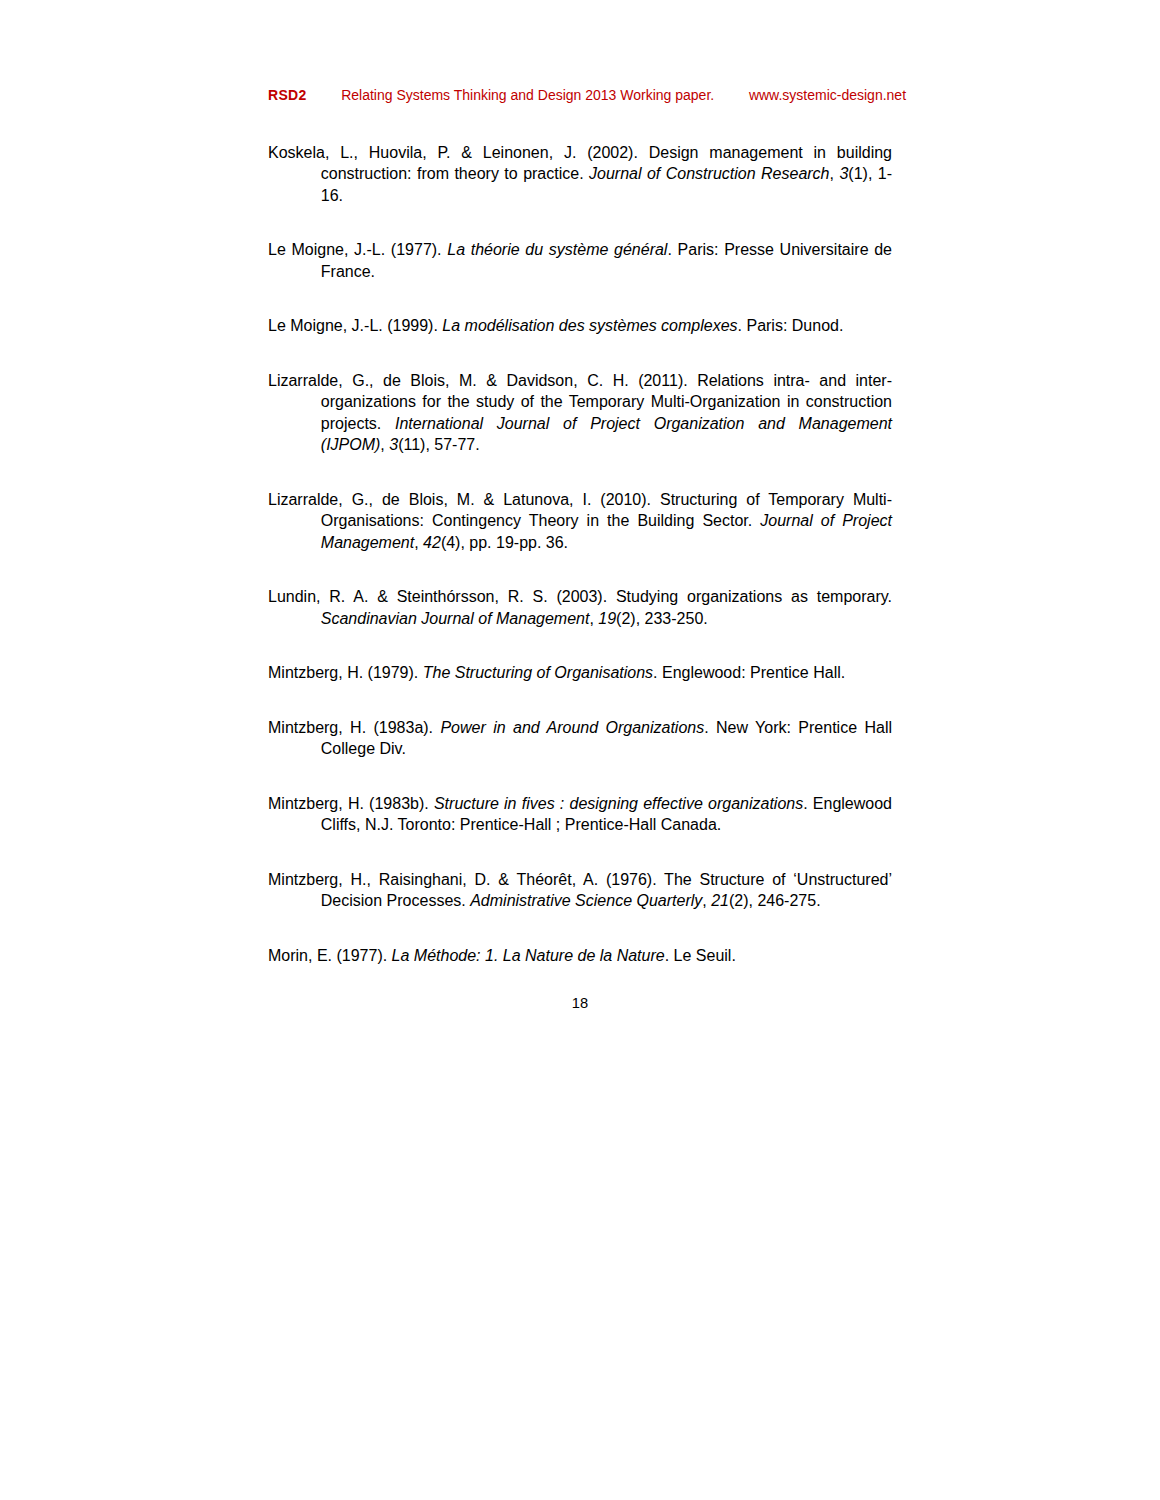RSD2 Relating Systems Thinking and Design 2013 Working paper. www.systemic-design.net
Koskela, L., Huovila, P. & Leinonen, J. (2002). Design management in building construction: from theory to practice. Journal of Construction Research, 3(1), 1-16.
Le Moigne, J.-L. (1977). La théorie du système général. Paris: Presse Universitaire de France.
Le Moigne, J.-L. (1999). La modélisation des systèmes complexes. Paris: Dunod.
Lizarralde, G., de Blois, M. & Davidson, C. H. (2011). Relations intra- and inter-organizations for the study of the Temporary Multi-Organization in construction projects. International Journal of Project Organization and Management (IJPOM), 3(11), 57-77.
Lizarralde, G., de Blois, M. & Latunova, I. (2010). Structuring of Temporary Multi-Organisations: Contingency Theory in the Building Sector. Journal of Project Management, 42(4), pp. 19-pp. 36.
Lundin, R. A. & Steinthórsson, R. S. (2003). Studying organizations as temporary. Scandinavian Journal of Management, 19(2), 233-250.
Mintzberg, H. (1979). The Structuring of Organisations. Englewood: Prentice Hall.
Mintzberg, H. (1983a). Power in and Around Organizations. New York: Prentice Hall College Div.
Mintzberg, H. (1983b). Structure in fives : designing effective organizations. Englewood Cliffs, N.J. Toronto: Prentice-Hall ; Prentice-Hall Canada.
Mintzberg, H., Raisinghani, D. & Théorêt, A. (1976). The Structure of ‘Unstructured’ Decision Processes. Administrative Science Quarterly, 21(2), 246-275.
Morin, E. (1977). La Méthode: 1. La Nature de la Nature. Le Seuil.
18